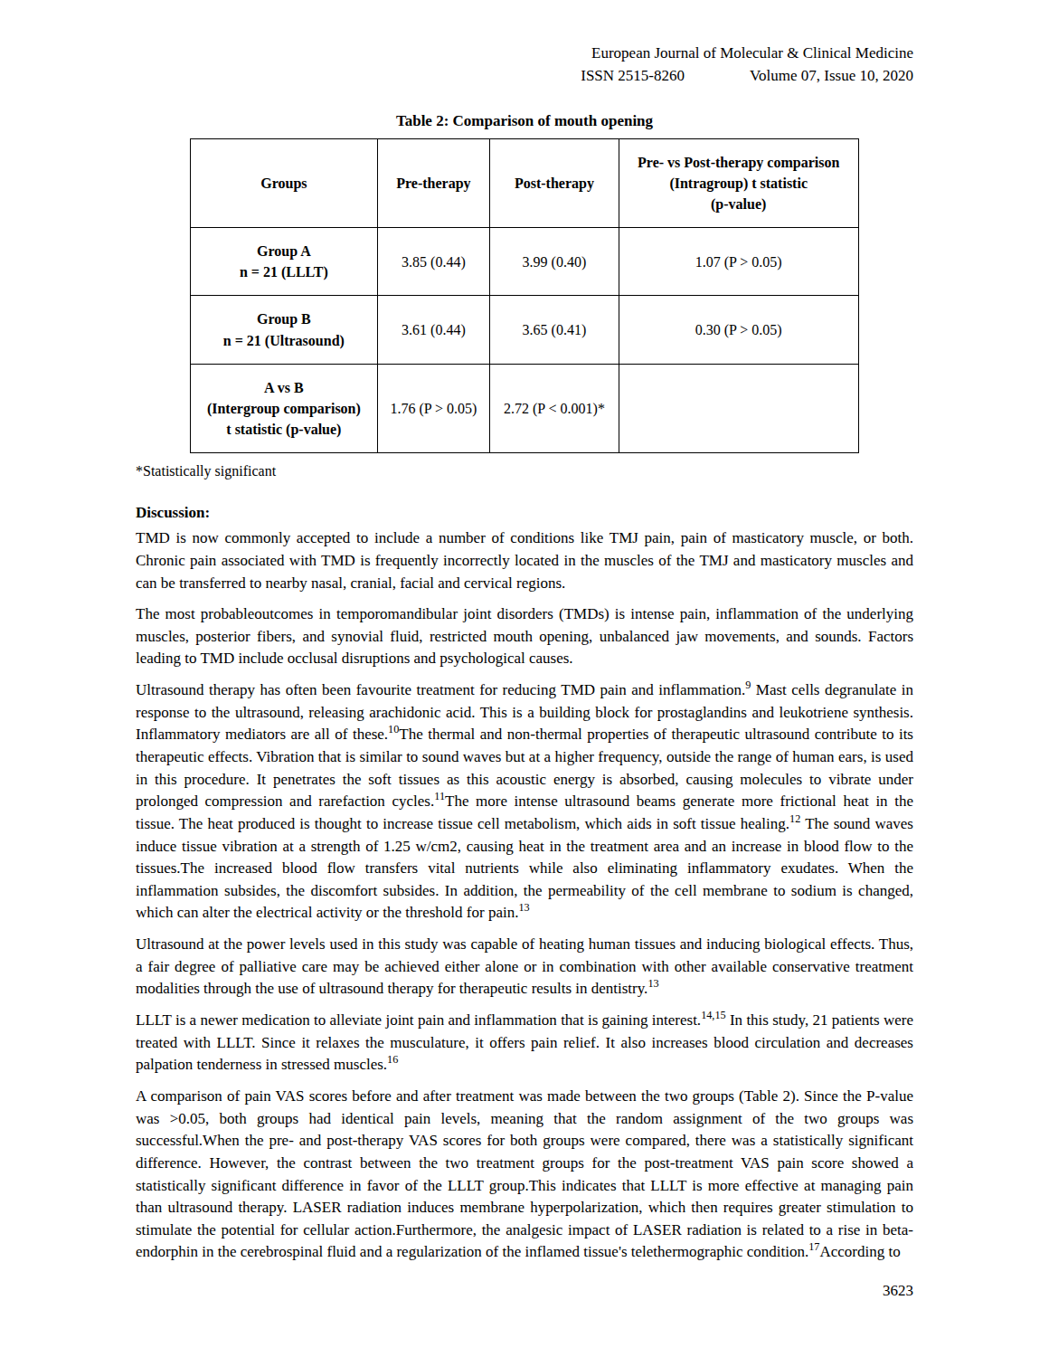European Journal of Molecular & Clinical Medicine ISSN 2515-8260 Volume 07, Issue 10, 2020
Table 2: Comparison of mouth opening
| Groups | Pre-therapy | Post-therapy | Pre- vs Post-therapy comparison (Intragroup) t statistic (p-value) |
| --- | --- | --- | --- |
| Group A n = 21 (LLLT) | 3.85 (0.44) | 3.99 (0.40) | 1.07 (P > 0.05) |
| Group B n = 21 (Ultrasound) | 3.61 (0.44) | 3.65 (0.41) | 0.30 (P > 0.05) |
| A vs B (Intergroup comparison) t statistic (p-value) | 1.76 (P > 0.05) | 2.72 (P < 0.001)* | |
*Statistically significant
Discussion:
TMD is now commonly accepted to include a number of conditions like TMJ pain, pain of masticatory muscle, or both. Chronic pain associated with TMD is frequently incorrectly located in the muscles of the TMJ and masticatory muscles and can be transferred to nearby nasal, cranial, facial and cervical regions.
The most probableoutcomes in temporomandibular joint disorders (TMDs) is intense pain, inflammation of the underlying muscles, posterior fibers, and synovial fluid, restricted mouth opening, unbalanced jaw movements, and sounds. Factors leading to TMD include occlusal disruptions and psychological causes.
Ultrasound therapy has often been favourite treatment for reducing TMD pain and inflammation.9 Mast cells degranulate in response to the ultrasound, releasing arachidonic acid. This is a building block for prostaglandins and leukotriene synthesis. Inflammatory mediators are all of these.10The thermal and non-thermal properties of therapeutic ultrasound contribute to its therapeutic effects. Vibration that is similar to sound waves but at a higher frequency, outside the range of human ears, is used in this procedure. It penetrates the soft tissues as this acoustic energy is absorbed, causing molecules to vibrate under prolonged compression and rarefaction cycles.11The more intense ultrasound beams generate more frictional heat in the tissue. The heat produced is thought to increase tissue cell metabolism, which aids in soft tissue healing.12 The sound waves induce tissue vibration at a strength of 1.25 w/cm2, causing heat in the treatment area and an increase in blood flow to the tissues.The increased blood flow transfers vital nutrients while also eliminating inflammatory exudates. When the inflammation subsides, the discomfort subsides. In addition, the permeability of the cell membrane to sodium is changed, which can alter the electrical activity or the threshold for pain.13
Ultrasound at the power levels used in this study was capable of heating human tissues and inducing biological effects. Thus, a fair degree of palliative care may be achieved either alone or in combination with other available conservative treatment modalities through the use of ultrasound therapy for therapeutic results in dentistry.13
LLLT is a newer medication to alleviate joint pain and inflammation that is gaining interest.14,15 In this study, 21 patients were treated with LLLT. Since it relaxes the musculature, it offers pain relief. It also increases blood circulation and decreases palpation tenderness in stressed muscles.16
A comparison of pain VAS scores before and after treatment was made between the two groups (Table 2). Since the P-value was >0.05, both groups had identical pain levels, meaning that the random assignment of the two groups was successful.When the pre- and post-therapy VAS scores for both groups were compared, there was a statistically significant difference. However, the contrast between the two treatment groups for the post-treatment VAS pain score showed a statistically significant difference in favor of the LLLT group.This indicates that LLLT is more effective at managing pain than ultrasound therapy. LASER radiation induces membrane hyperpolarization, which then requires greater stimulation to stimulate the potential for cellular action.Furthermore, the analgesic impact of LASER radiation is related to a rise in beta-endorphin in the cerebrospinal fluid and a regularization of the inflamed tissue's telethermographic condition.17According to
3623